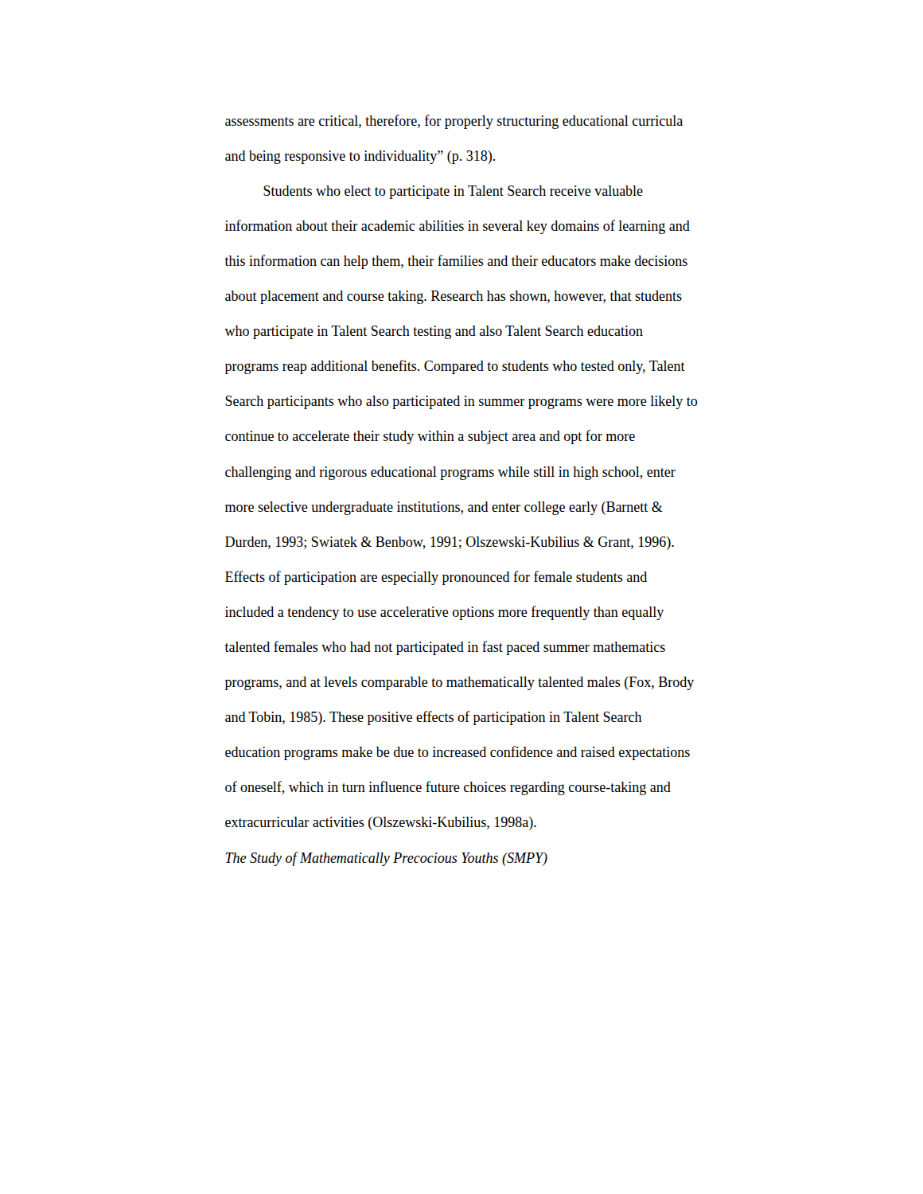assessments are critical, therefore, for properly structuring educational curricula and being responsive to individuality” (p. 318).
Students who elect to participate in Talent Search receive valuable information about their academic abilities in several key domains of learning and this information can help them, their families and their educators make decisions about placement and course taking. Research has shown, however, that students who participate in Talent Search testing and also Talent Search education programs reap additional benefits. Compared to students who tested only, Talent Search participants who also participated in summer programs were more likely to continue to accelerate their study within a subject area and opt for more challenging and rigorous educational programs while still in high school, enter more selective undergraduate institutions, and enter college early (Barnett & Durden, 1993; Swiatek & Benbow, 1991; Olszewski-Kubilius & Grant, 1996). Effects of participation are especially pronounced for female students and included a tendency to use accelerative options more frequently than equally talented females who had not participated in fast paced summer mathematics programs, and at levels comparable to mathematically talented males (Fox, Brody and Tobin, 1985). These positive effects of participation in Talent Search education programs make be due to increased confidence and raised expectations of oneself, which in turn influence future choices regarding course-taking and extracurricular activities (Olszewski-Kubilius, 1998a).
The Study of Mathematically Precocious Youths (SMPY)